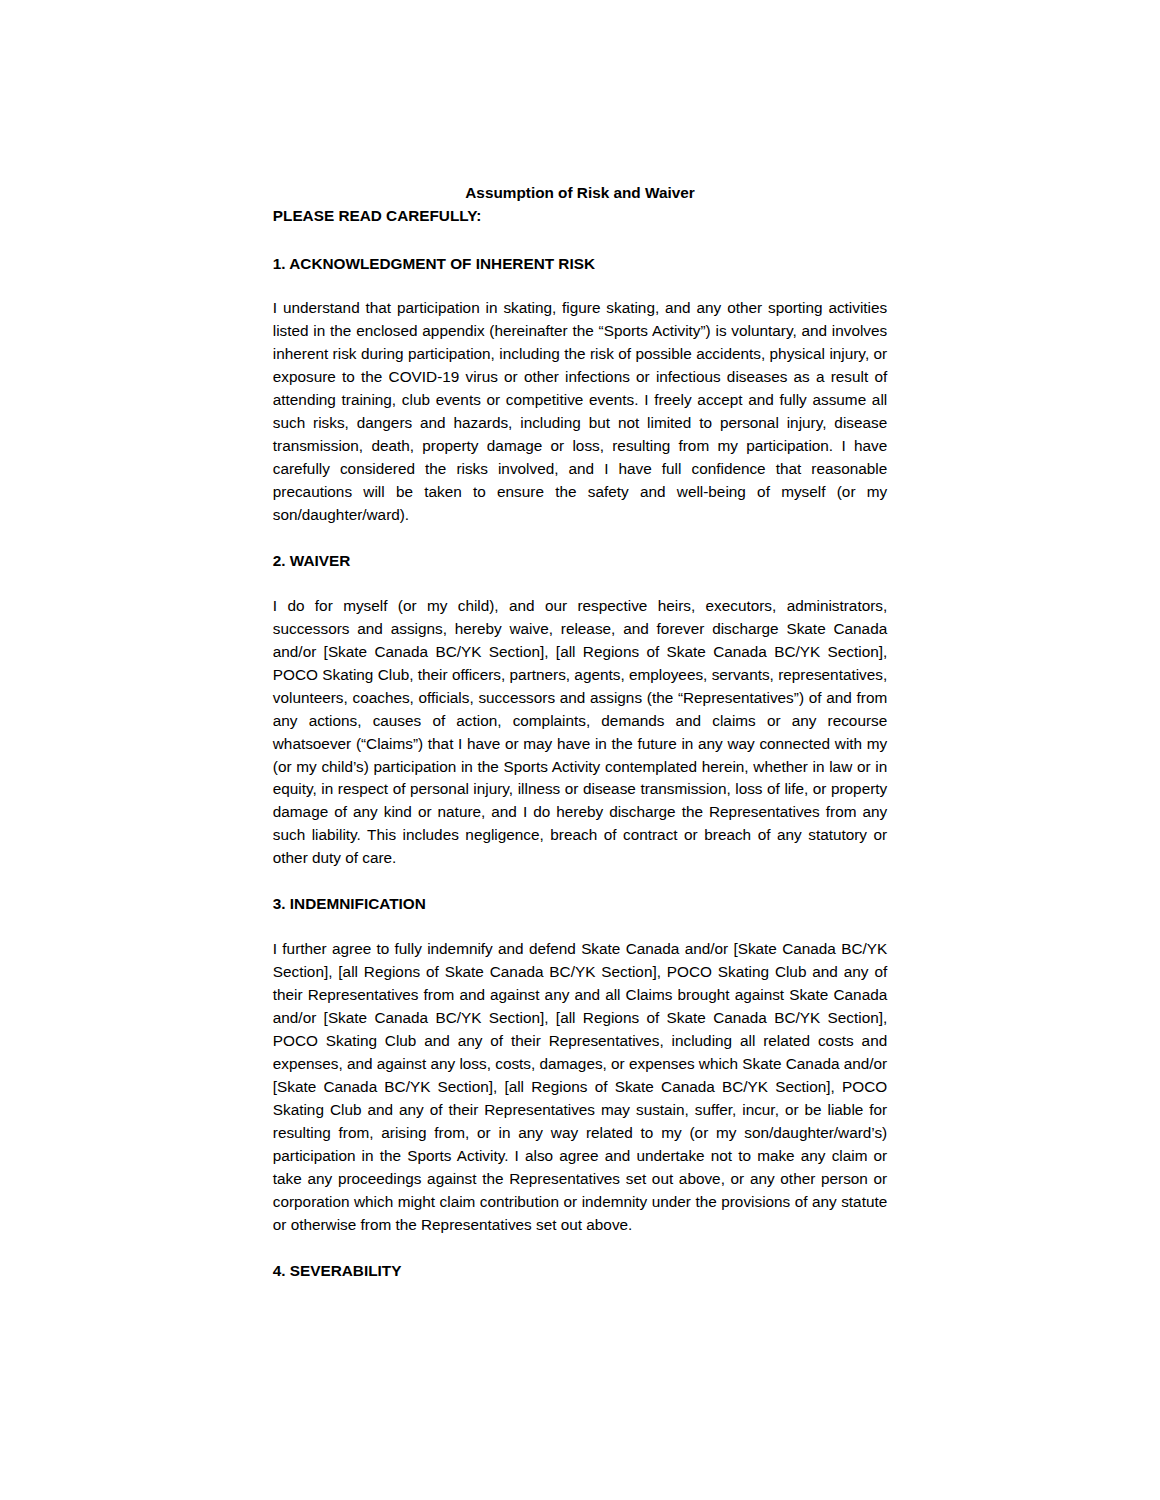Assumption of Risk and Waiver
PLEASE READ CAREFULLY:
1. ACKNOWLEDGMENT OF INHERENT RISK
I understand that participation in skating, figure skating, and any other sporting activities listed in the enclosed appendix (hereinafter the “Sports Activity”) is voluntary, and involves inherent risk during participation, including the risk of possible accidents, physical injury, or exposure to the COVID-19 virus or other infections or infectious diseases as a result of attending training, club events or competitive events. I freely accept and fully assume all such risks, dangers and hazards, including but not limited to personal injury, disease transmission, death, property damage or loss, resulting from my participation. I have carefully considered the risks involved, and I have full confidence that reasonable precautions will be taken to ensure the safety and well-being of myself (or my son/daughter/ward).
2. WAIVER
I do for myself (or my child), and our respective heirs, executors, administrators, successors and assigns, hereby waive, release, and forever discharge Skate Canada and/or [Skate Canada BC/YK Section], [all Regions of Skate Canada BC/YK Section], POCO Skating Club, their officers, partners, agents, employees, servants, representatives, volunteers, coaches, officials, successors and assigns (the “Representatives”) of and from any actions, causes of action, complaints, demands and claims or any recourse whatsoever (“Claims”) that I have or may have in the future in any way connected with my (or my child’s) participation in the Sports Activity contemplated herein, whether in law or in equity, in respect of personal injury, illness or disease transmission, loss of life, or property damage of any kind or nature, and I do hereby discharge the Representatives from any such liability. This includes negligence, breach of contract or breach of any statutory or other duty of care.
3. INDEMNIFICATION
I further agree to fully indemnify and defend Skate Canada and/or [Skate Canada BC/YK Section], [all Regions of Skate Canada BC/YK Section], POCO Skating Club and any of their Representatives from and against any and all Claims brought against Skate Canada and/or [Skate Canada BC/YK Section], [all Regions of Skate Canada BC/YK Section], POCO Skating Club and any of their Representatives, including all related costs and expenses, and against any loss, costs, damages, or expenses which Skate Canada and/or [Skate Canada BC/YK Section], [all Regions of Skate Canada BC/YK Section], POCO Skating Club and any of their Representatives may sustain, suffer, incur, or be liable for resulting from, arising from, or in any way related to my (or my son/daughter/ward’s) participation in the Sports Activity. I also agree and undertake not to make any claim or take any proceedings against the Representatives set out above, or any other person or corporation which might claim contribution or indemnity under the provisions of any statute or otherwise from the Representatives set out above.
4. SEVERABILITY